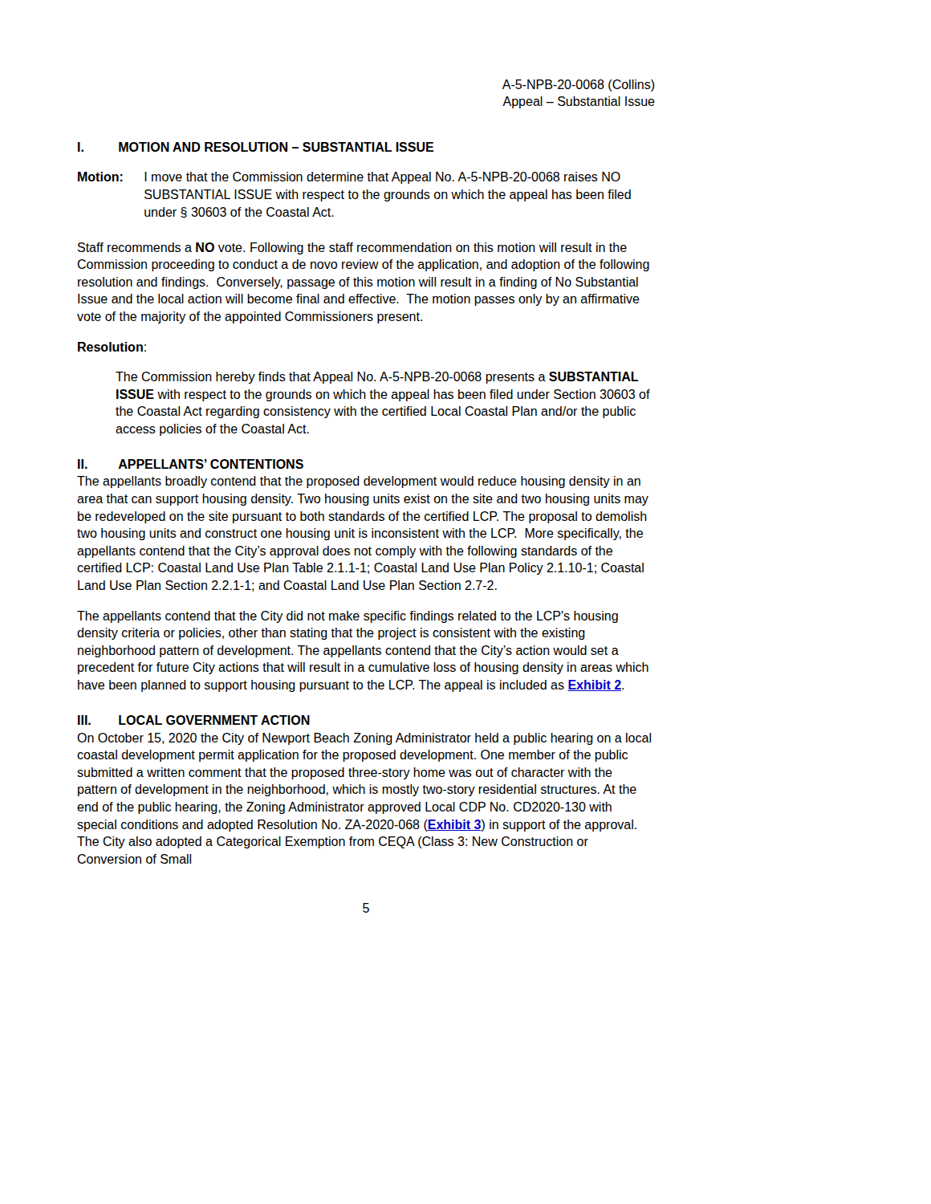A-5-NPB-20-0068 (Collins)
Appeal – Substantial Issue
I. MOTION AND RESOLUTION – SUBSTANTIAL ISSUE
Motion:
I move that the Commission determine that Appeal No. A-5-NPB-20-0068 raises NO SUBSTANTIAL ISSUE with respect to the grounds on which the appeal has been filed under § 30603 of the Coastal Act.
Staff recommends a NO vote. Following the staff recommendation on this motion will result in the Commission proceeding to conduct a de novo review of the application, and adoption of the following resolution and findings. Conversely, passage of this motion will result in a finding of No Substantial Issue and the local action will become final and effective. The motion passes only by an affirmative vote of the majority of the appointed Commissioners present.
Resolution:
The Commission hereby finds that Appeal No. A-5-NPB-20-0068 presents a SUBSTANTIAL ISSUE with respect to the grounds on which the appeal has been filed under Section 30603 of the Coastal Act regarding consistency with the certified Local Coastal Plan and/or the public access policies of the Coastal Act.
II. APPELLANTS’ CONTENTIONS
The appellants broadly contend that the proposed development would reduce housing density in an area that can support housing density. Two housing units exist on the site and two housing units may be redeveloped on the site pursuant to both standards of the certified LCP. The proposal to demolish two housing units and construct one housing unit is inconsistent with the LCP. More specifically, the appellants contend that the City’s approval does not comply with the following standards of the certified LCP: Coastal Land Use Plan Table 2.1.1-1; Coastal Land Use Plan Policy 2.1.10-1; Coastal Land Use Plan Section 2.2.1-1; and Coastal Land Use Plan Section 2.7-2.
The appellants contend that the City did not make specific findings related to the LCP's housing density criteria or policies, other than stating that the project is consistent with the existing neighborhood pattern of development. The appellants contend that the City’s action would set a precedent for future City actions that will result in a cumulative loss of housing density in areas which have been planned to support housing pursuant to the LCP. The appeal is included as Exhibit 2.
III. LOCAL GOVERNMENT ACTION
On October 15, 2020 the City of Newport Beach Zoning Administrator held a public hearing on a local coastal development permit application for the proposed development. One member of the public submitted a written comment that the proposed three-story home was out of character with the pattern of development in the neighborhood, which is mostly two-story residential structures. At the end of the public hearing, the Zoning Administrator approved Local CDP No. CD2020-130 with special conditions and adopted Resolution No. ZA-2020-068 (Exhibit 3) in support of the approval. The City also adopted a Categorical Exemption from CEQA (Class 3: New Construction or Conversion of Small
5